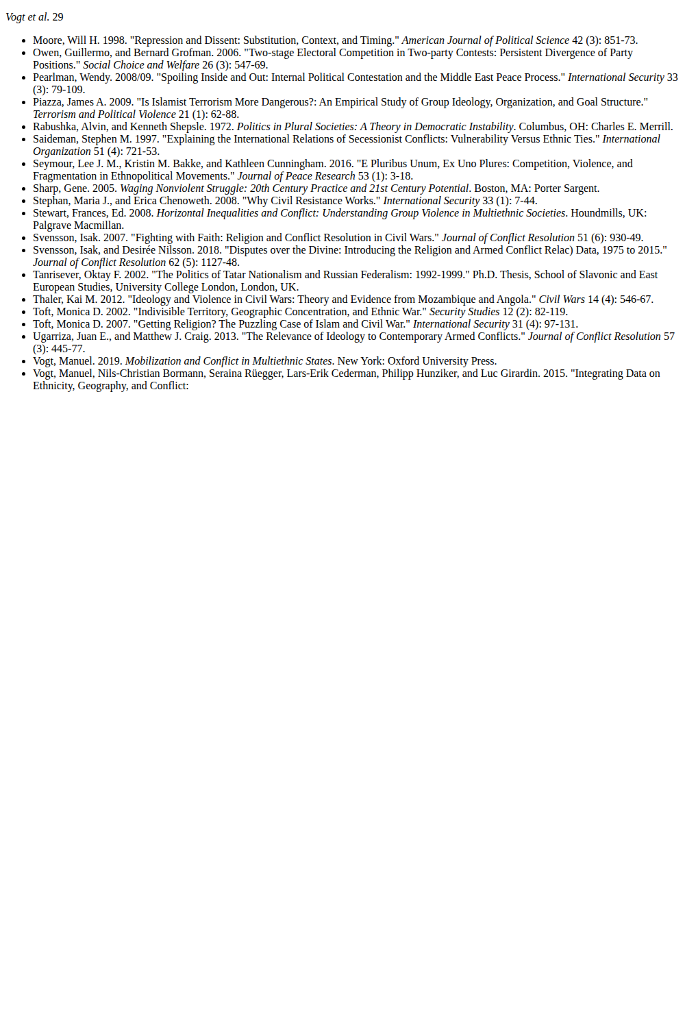Vogt et al. 29
Moore, Will H. 1998. "Repression and Dissent: Substitution, Context, and Timing." American Journal of Political Science 42 (3): 851-73.
Owen, Guillermo, and Bernard Grofman. 2006. "Two-stage Electoral Competition in Two-party Contests: Persistent Divergence of Party Positions." Social Choice and Welfare 26 (3): 547-69.
Pearlman, Wendy. 2008/09. "Spoiling Inside and Out: Internal Political Contestation and the Middle East Peace Process." International Security 33 (3): 79-109.
Piazza, James A. 2009. "Is Islamist Terrorism More Dangerous?: An Empirical Study of Group Ideology, Organization, and Goal Structure." Terrorism and Political Violence 21 (1): 62-88.
Rabushka, Alvin, and Kenneth Shepsle. 1972. Politics in Plural Societies: A Theory in Democratic Instability. Columbus, OH: Charles E. Merrill.
Saideman, Stephen M. 1997. "Explaining the International Relations of Secessionist Conflicts: Vulnerability Versus Ethnic Ties." International Organization 51 (4): 721-53.
Seymour, Lee J. M., Kristin M. Bakke, and Kathleen Cunningham. 2016. "E Pluribus Unum, Ex Uno Plures: Competition, Violence, and Fragmentation in Ethnopolitical Movements." Journal of Peace Research 53 (1): 3-18.
Sharp, Gene. 2005. Waging Nonviolent Struggle: 20th Century Practice and 21st Century Potential. Boston, MA: Porter Sargent.
Stephan, Maria J., and Erica Chenoweth. 2008. "Why Civil Resistance Works." International Security 33 (1): 7-44.
Stewart, Frances, Ed. 2008. Horizontal Inequalities and Conflict: Understanding Group Violence in Multiethnic Societies. Houndmills, UK: Palgrave Macmillan.
Svensson, Isak. 2007. "Fighting with Faith: Religion and Conflict Resolution in Civil Wars." Journal of Conflict Resolution 51 (6): 930-49.
Svensson, Isak, and Desirée Nilsson. 2018. "Disputes over the Divine: Introducing the Religion and Armed Conflict Relac) Data, 1975 to 2015." Journal of Conflict Resolution 62 (5): 1127-48.
Tanrisever, Oktay F. 2002. "The Politics of Tatar Nationalism and Russian Federalism: 1992-1999." Ph.D. Thesis, School of Slavonic and East European Studies, University College London, London, UK.
Thaler, Kai M. 2012. "Ideology and Violence in Civil Wars: Theory and Evidence from Mozambique and Angola." Civil Wars 14 (4): 546-67.
Toft, Monica D. 2002. "Indivisible Territory, Geographic Concentration, and Ethnic War." Security Studies 12 (2): 82-119.
Toft, Monica D. 2007. "Getting Religion? The Puzzling Case of Islam and Civil War." International Security 31 (4): 97-131.
Ugarriza, Juan E., and Matthew J. Craig. 2013. "The Relevance of Ideology to Contemporary Armed Conflicts." Journal of Conflict Resolution 57 (3): 445-77.
Vogt, Manuel. 2019. Mobilization and Conflict in Multiethnic States. New York: Oxford University Press.
Vogt, Manuel, Nils-Christian Bormann, Seraina Rüegger, Lars-Erik Cederman, Philipp Hunziker, and Luc Girardin. 2015. "Integrating Data on Ethnicity, Geography, and Conflict: